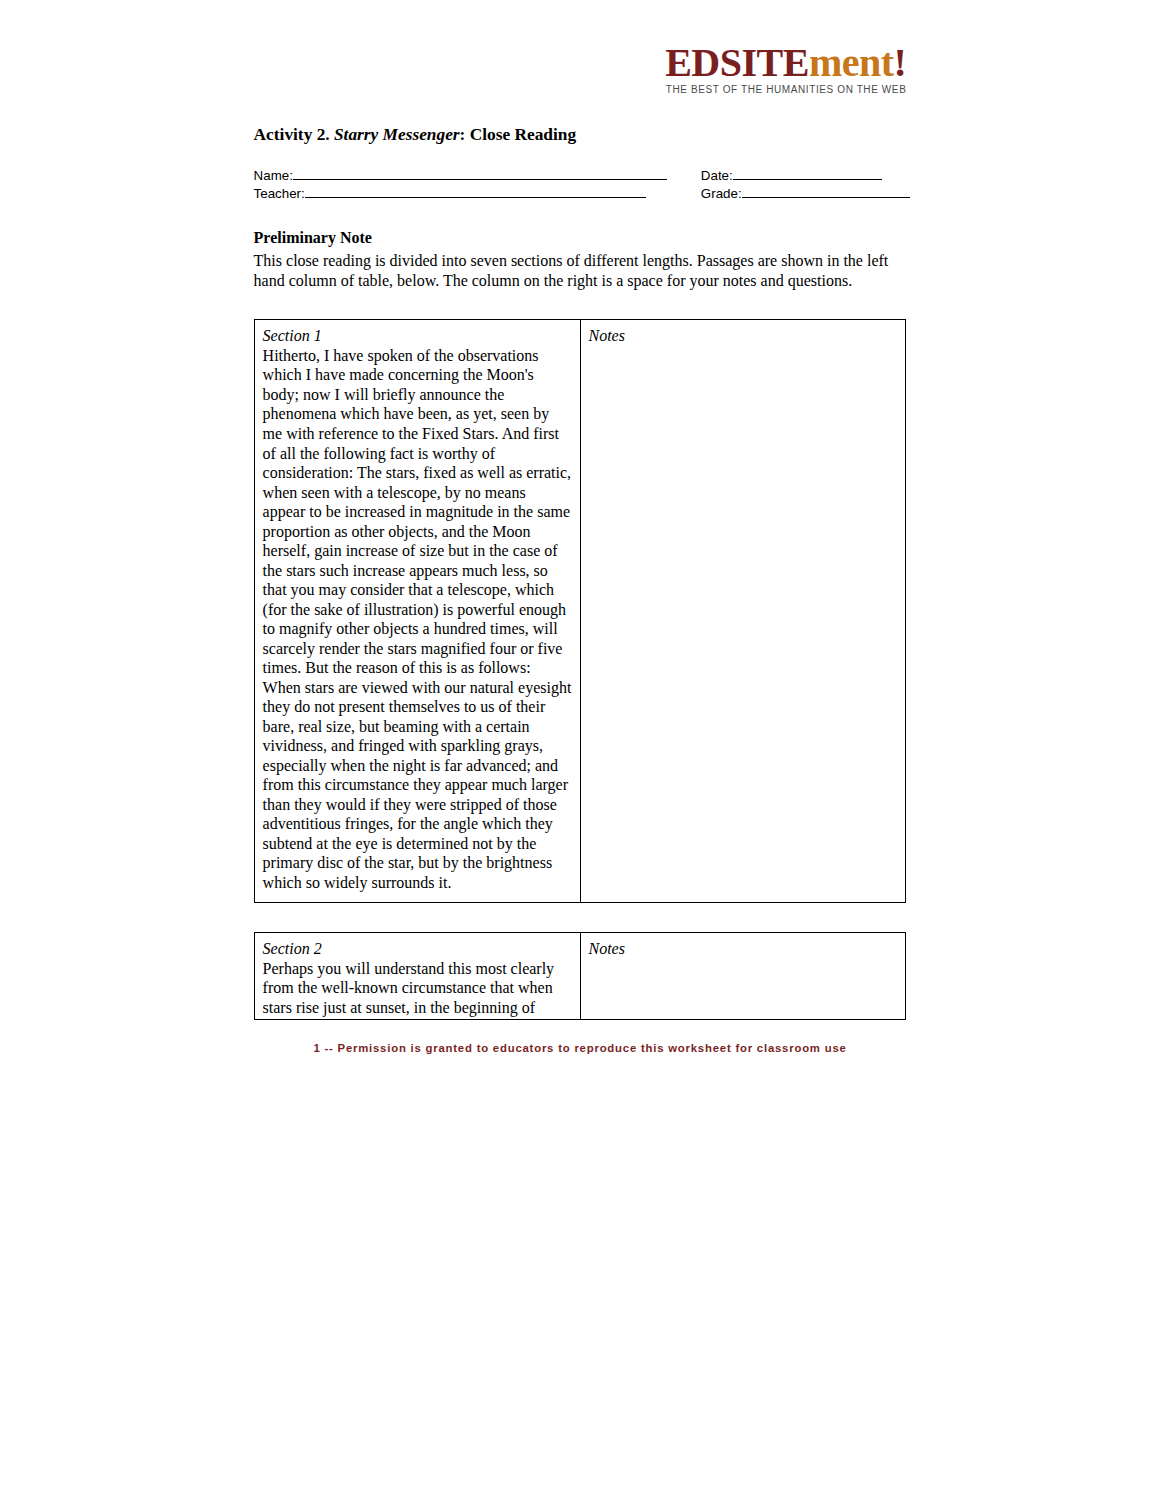EDSITE ment!
The best of the humanities on the web
Activity 2. Starry Messenger: Close Reading
| Name: | Date: |
| Teacher: | Grade: |
Preliminary Note
This close reading is divided into seven sections of different lengths. Passages are shown in the left hand column of table, below. The column on the right is a space for your notes and questions.
| Section 1 Hitherto, I have spoken of the observations which I have made concerning the Moon's body; now I will briefly announce the phenomena which have been, as yet, seen by me with reference to the Fixed Stars. And first of all the following fact is worthy of consideration: The stars, fixed as well as erratic, when seen with a telescope, by no means appear to be increased in magnitude in the same proportion as other objects, and the Moon herself, gain increase of size but in the case of the stars such increase appears much less, so that you may consider that a telescope, which (for the sake of illustration) is powerful enough to magnify other objects a hundred times, will scarcely render the stars magnified four or five times. But the reason of this is as follows: When stars are viewed with our natural eyesight they do not present themselves to us of their bare, real size, but beaming with a certain vividness, and fringed with sparkling grays, especially when the night is far advanced; and from this circumstance they appear much larger than they would if they were stripped of those adventitious fringes, for the angle which they subtend at the eye is determined not by the primary disc of the star, but by the brightness which so widely surrounds it. | Notes |
| Section 2 Perhaps you will understand this most clearly from the well-known circumstance that when stars rise just at sunset, in the beginning of | Notes |
1 -- Permission is granted to educators to reproduce this worksheet for classroom use